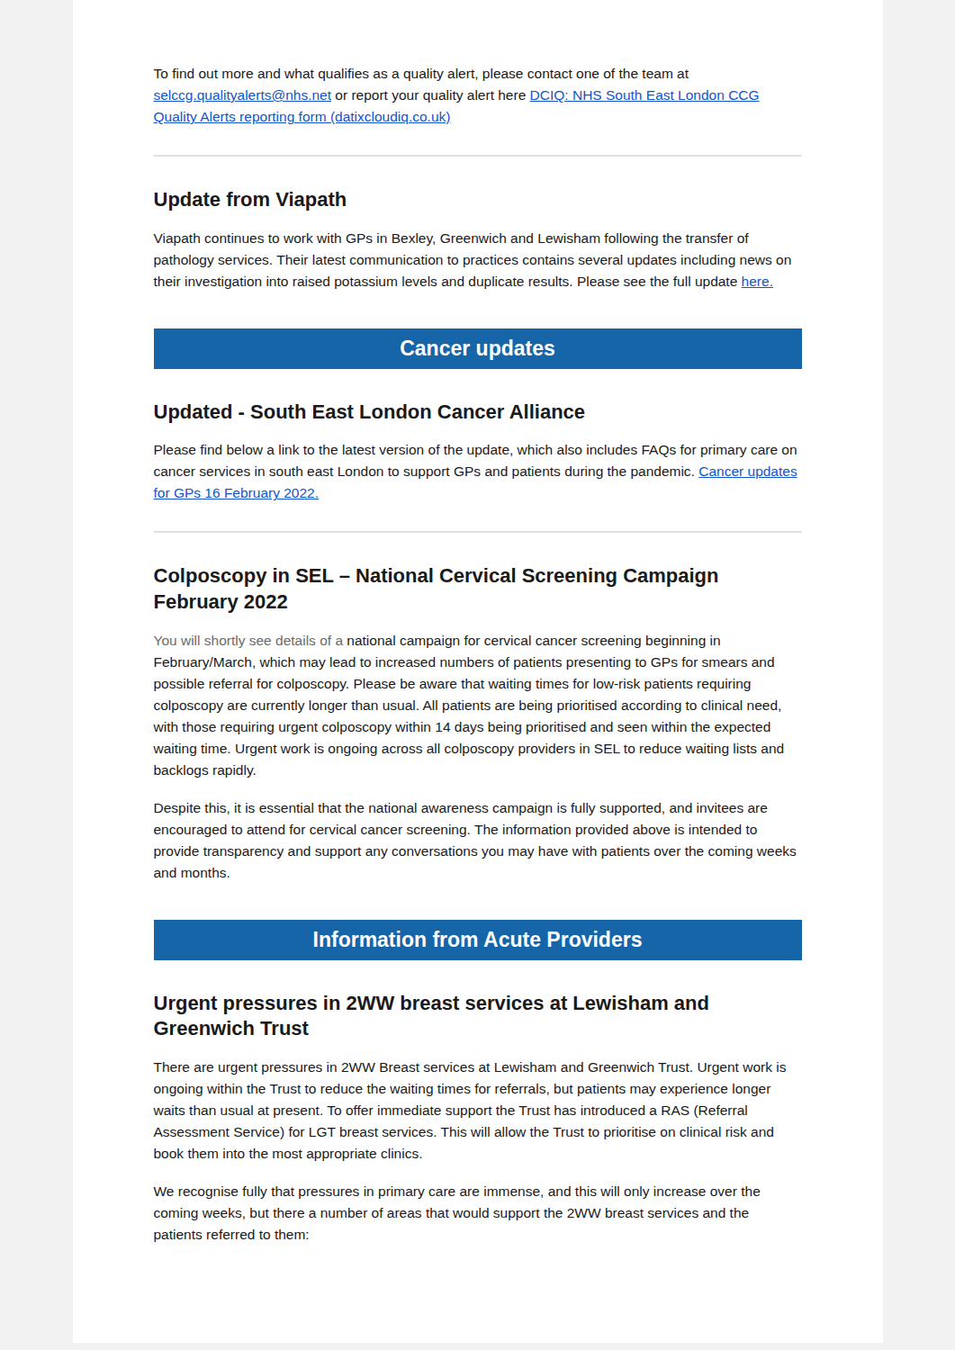To find out more and what qualifies as a quality alert, please contact one of the team at selccg.qualityalerts@nhs.net or report your quality alert here DCIQ: NHS South East London CCG Quality Alerts reporting form (datixcloudiq.co.uk)
Update from Viapath
Viapath continues to work with GPs in Bexley, Greenwich and Lewisham following the transfer of pathology services. Their latest communication to practices contains several updates including news on their investigation into raised potassium levels and duplicate results. Please see the full update here.
Cancer updates
Updated - South East London Cancer Alliance
Please find below a link to the latest version of the update, which also includes FAQs for primary care on cancer services in south east London to support GPs and patients during the pandemic. Cancer updates for GPs 16 February 2022.
Colposcopy in SEL – National Cervical Screening Campaign February 2022
You will shortly see details of a national campaign for cervical cancer screening beginning in February/March, which may lead to increased numbers of patients presenting to GPs for smears and possible referral for colposcopy. Please be aware that waiting times for low-risk patients requiring colposcopy are currently longer than usual. All patients are being prioritised according to clinical need, with those requiring urgent colposcopy within 14 days being prioritised and seen within the expected waiting time. Urgent work is ongoing across all colposcopy providers in SEL to reduce waiting lists and backlogs rapidly.
Despite this, it is essential that the national awareness campaign is fully supported, and invitees are encouraged to attend for cervical cancer screening. The information provided above is intended to provide transparency and support any conversations you may have with patients over the coming weeks and months.
Information from Acute Providers
Urgent pressures in 2WW breast services at Lewisham and Greenwich Trust
There are urgent pressures in 2WW Breast services at Lewisham and Greenwich Trust. Urgent work is ongoing within the Trust to reduce the waiting times for referrals, but patients may experience longer waits than usual at present. To offer immediate support the Trust has introduced a RAS (Referral Assessment Service) for LGT breast services. This will allow the Trust to prioritise on clinical risk and book them into the most appropriate clinics.
We recognise fully that pressures in primary care are immense, and this will only increase over the coming weeks, but there a number of areas that would support the 2WW breast services and the patients referred to them: